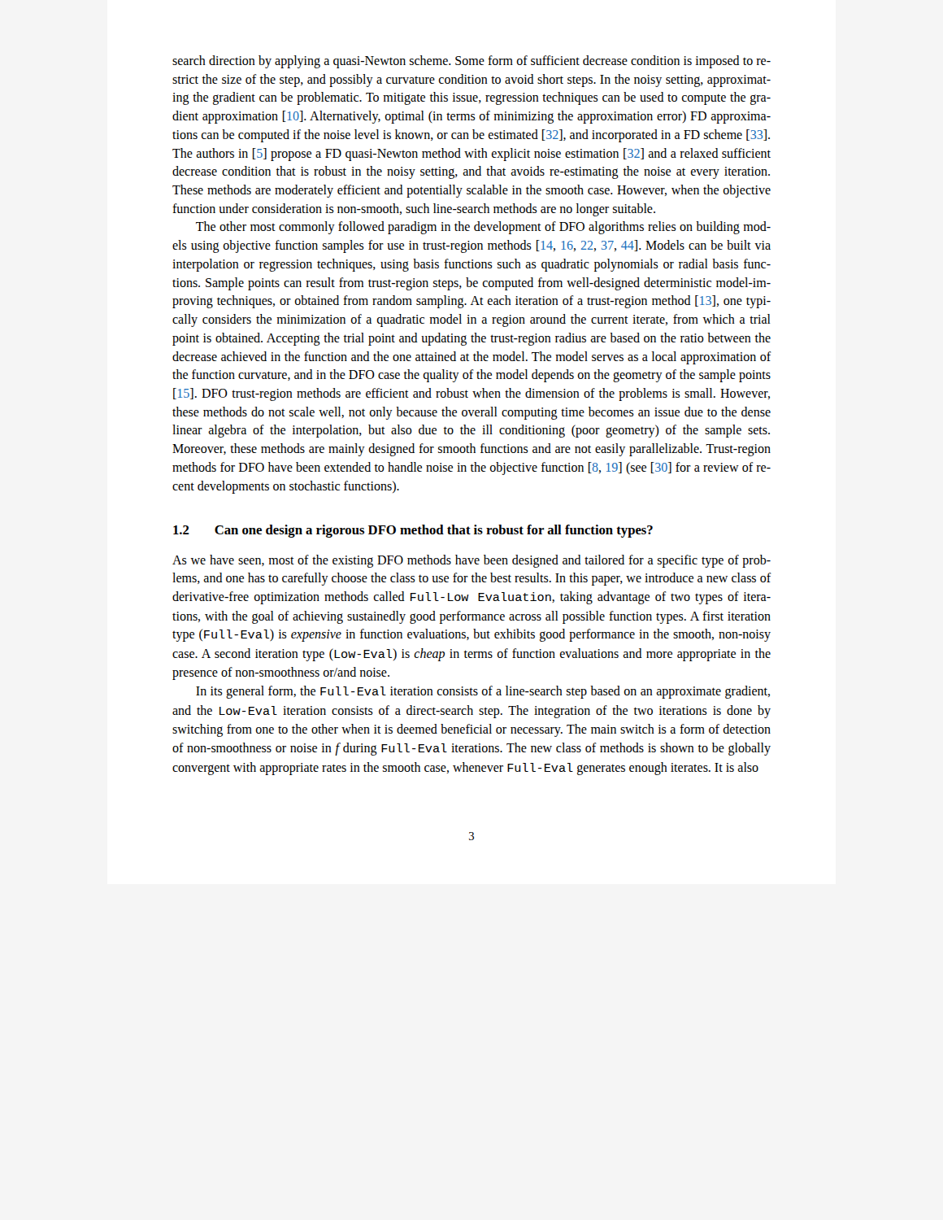search direction by applying a quasi-Newton scheme. Some form of sufficient decrease condition is imposed to restrict the size of the step, and possibly a curvature condition to avoid short steps. In the noisy setting, approximating the gradient can be problematic. To mitigate this issue, regression techniques can be used to compute the gradient approximation [10]. Alternatively, optimal (in terms of minimizing the approximation error) FD approximations can be computed if the noise level is known, or can be estimated [32], and incorporated in a FD scheme [33]. The authors in [5] propose a FD quasi-Newton method with explicit noise estimation [32] and a relaxed sufficient decrease condition that is robust in the noisy setting, and that avoids re-estimating the noise at every iteration. These methods are moderately efficient and potentially scalable in the smooth case. However, when the objective function under consideration is non-smooth, such line-search methods are no longer suitable.
The other most commonly followed paradigm in the development of DFO algorithms relies on building models using objective function samples for use in trust-region methods [14, 16, 22, 37, 44]. Models can be built via interpolation or regression techniques, using basis functions such as quadratic polynomials or radial basis functions. Sample points can result from trust-region steps, be computed from well-designed deterministic model-improving techniques, or obtained from random sampling. At each iteration of a trust-region method [13], one typically considers the minimization of a quadratic model in a region around the current iterate, from which a trial point is obtained. Accepting the trial point and updating the trust-region radius are based on the ratio between the decrease achieved in the function and the one attained at the model. The model serves as a local approximation of the function curvature, and in the DFO case the quality of the model depends on the geometry of the sample points [15]. DFO trust-region methods are efficient and robust when the dimension of the problems is small. However, these methods do not scale well, not only because the overall computing time becomes an issue due to the dense linear algebra of the interpolation, but also due to the ill conditioning (poor geometry) of the sample sets. Moreover, these methods are mainly designed for smooth functions and are not easily parallelizable. Trust-region methods for DFO have been extended to handle noise in the objective function [8, 19] (see [30] for a review of recent developments on stochastic functions).
1.2 Can one design a rigorous DFO method that is robust for all function types?
As we have seen, most of the existing DFO methods have been designed and tailored for a specific type of problems, and one has to carefully choose the class to use for the best results. In this paper, we introduce a new class of derivative-free optimization methods called Full-Low Evaluation, taking advantage of two types of iterations, with the goal of achieving sustainedly good performance across all possible function types. A first iteration type (Full-Eval) is expensive in function evaluations, but exhibits good performance in the smooth, non-noisy case. A second iteration type (Low-Eval) is cheap in terms of function evaluations and more appropriate in the presence of non-smoothness or/and noise.
In its general form, the Full-Eval iteration consists of a line-search step based on an approximate gradient, and the Low-Eval iteration consists of a direct-search step. The integration of the two iterations is done by switching from one to the other when it is deemed beneficial or necessary. The main switch is a form of detection of non-smoothness or noise in f during Full-Eval iterations. The new class of methods is shown to be globally convergent with appropriate rates in the smooth case, whenever Full-Eval generates enough iterates. It is also
3